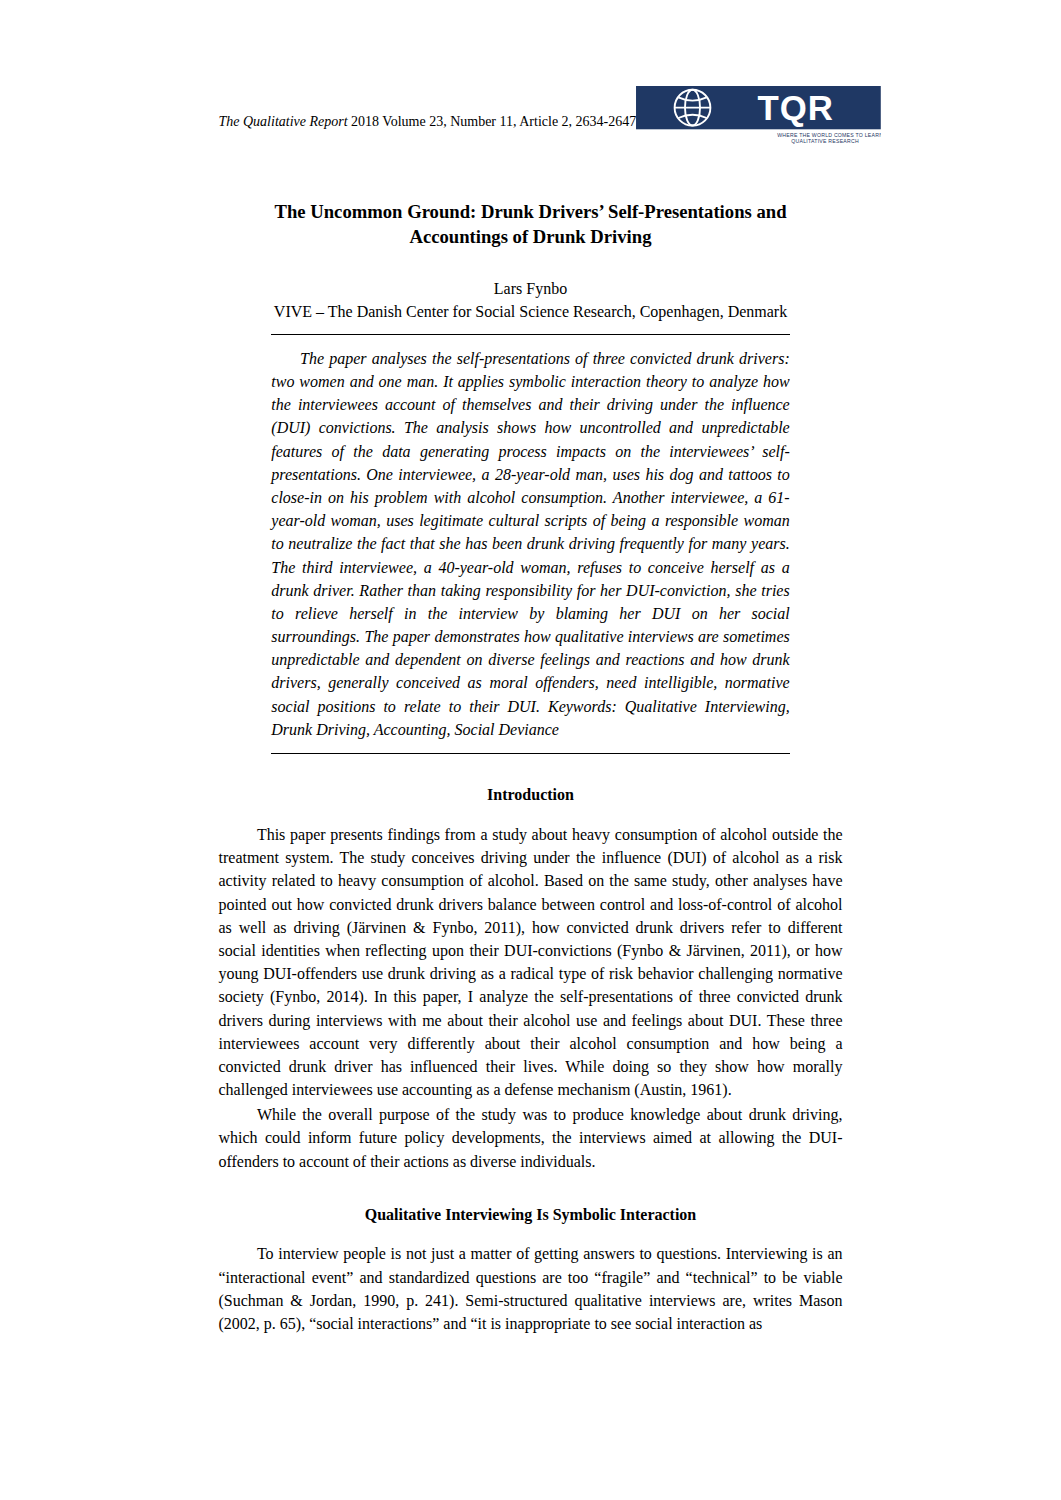The Qualitative Report 2018 Volume 23, Number 11, Article 2, 2634-2647
TQR WHERE THE WORLD COMES TO LEARN QUALITATIVE RESEARCH
The Uncommon Ground: Drunk Drivers’ Self-Presentations and
Accountings of Drunk Driving
Lars Fynbo
VIVE – The Danish Center for Social Science Research, Copenhagen, Denmark
The paper analyses the self-presentations of three convicted drunk drivers: two women and one man. It applies symbolic interaction theory to analyze how the interviewees account of themselves and their driving under the influence (DUI) convictions. The analysis shows how uncontrolled and unpredictable features of the data generating process impacts on the interviewees’ self-presentations. One interviewee, a 28-year-old man, uses his dog and tattoos to close-in on his problem with alcohol consumption. Another interviewee, a 61-year-old woman, uses legitimate cultural scripts of being a responsible woman to neutralize the fact that she has been drunk driving frequently for many years. The third interviewee, a 40-year-old woman, refuses to conceive herself as a drunk driver. Rather than taking responsibility for her DUI-conviction, she tries to relieve herself in the interview by blaming her DUI on her social surroundings. The paper demonstrates how qualitative interviews are sometimes unpredictable and dependent on diverse feelings and reactions and how drunk drivers, generally conceived as moral offenders, need intelligible, normative social positions to relate to their DUI. Keywords: Qualitative Interviewing, Drunk Driving, Accounting, Social Deviance
Introduction
This paper presents findings from a study about heavy consumption of alcohol outside the treatment system. The study conceives driving under the influence (DUI) of alcohol as a risk activity related to heavy consumption of alcohol. Based on the same study, other analyses have pointed out how convicted drunk drivers balance between control and loss-of-control of alcohol as well as driving (Järvinen & Fynbo, 2011), how convicted drunk drivers refer to different social identities when reflecting upon their DUI-convictions (Fynbo & Järvinen, 2011), or how young DUI-offenders use drunk driving as a radical type of risk behavior challenging normative society (Fynbo, 2014). In this paper, I analyze the self-presentations of three convicted drunk drivers during interviews with me about their alcohol use and feelings about DUI. These three interviewees account very differently about their alcohol consumption and how being a convicted drunk driver has influenced their lives. While doing so they show how morally challenged interviewees use accounting as a defense mechanism (Austin, 1961).
While the overall purpose of the study was to produce knowledge about drunk driving, which could inform future policy developments, the interviews aimed at allowing the DUI-offenders to account of their actions as diverse individuals.
Qualitative Interviewing Is Symbolic Interaction
To interview people is not just a matter of getting answers to questions. Interviewing is an “interactional event” and standardized questions are too “fragile” and “technical” to be viable (Suchman & Jordan, 1990, p. 241). Semi-structured qualitative interviews are, writes Mason (2002, p. 65), “social interactions” and “it is inappropriate to see social interaction as